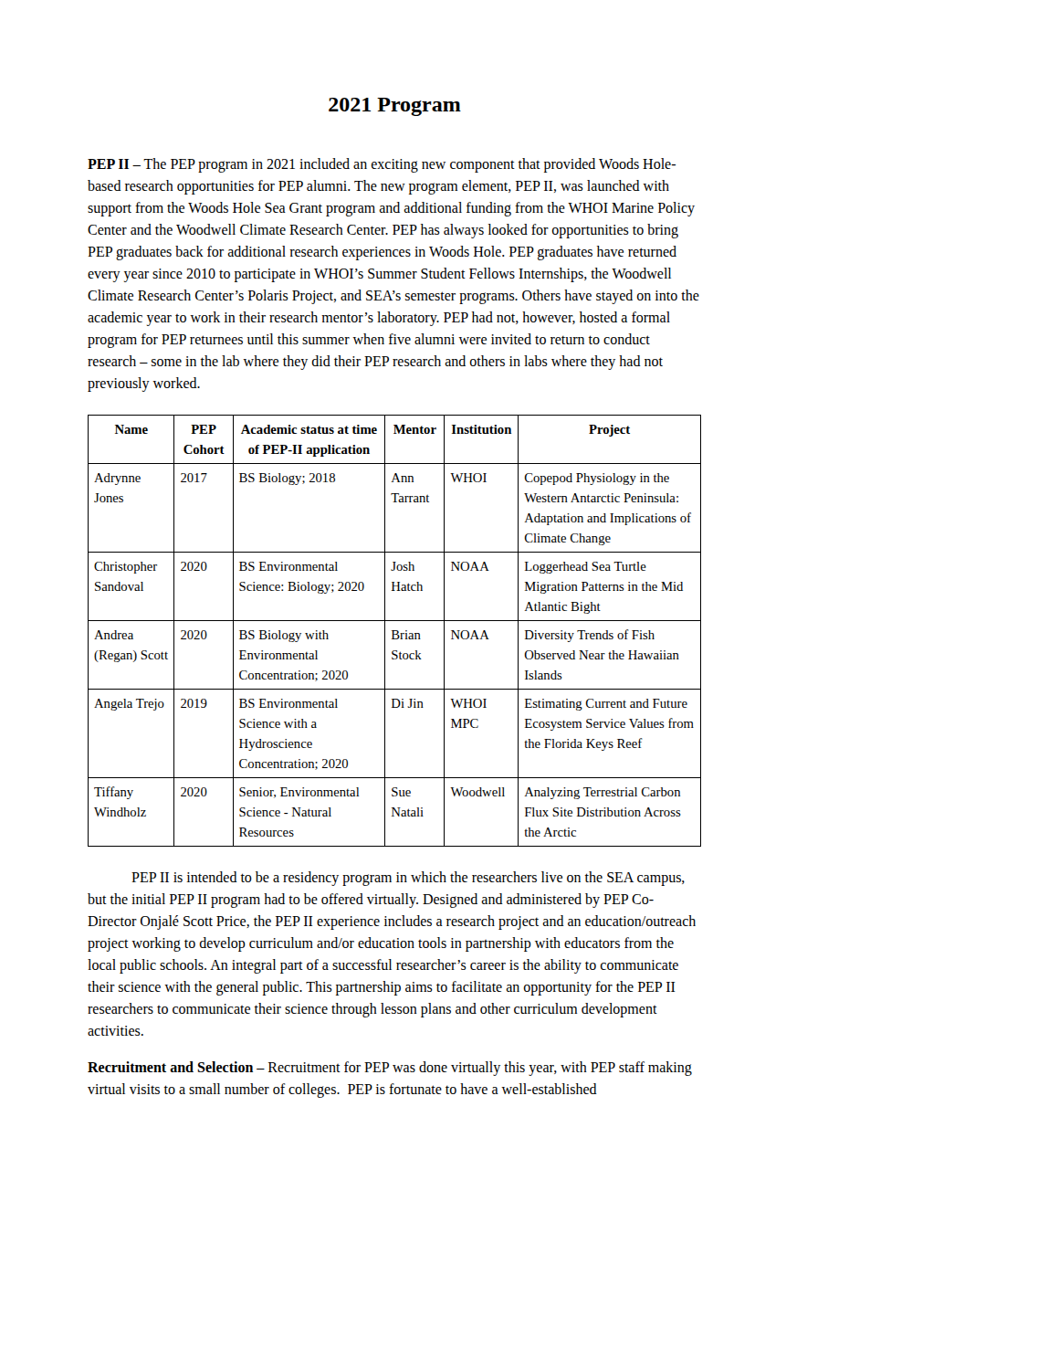2021 Program
PEP II – The PEP program in 2021 included an exciting new component that provided Woods Hole-based research opportunities for PEP alumni. The new program element, PEP II, was launched with support from the Woods Hole Sea Grant program and additional funding from the WHOI Marine Policy Center and the Woodwell Climate Research Center. PEP has always looked for opportunities to bring PEP graduates back for additional research experiences in Woods Hole. PEP graduates have returned every year since 2010 to participate in WHOI’s Summer Student Fellows Internships, the Woodwell Climate Research Center’s Polaris Project, and SEA’s semester programs. Others have stayed on into the academic year to work in their research mentor’s laboratory. PEP had not, however, hosted a formal program for PEP returnees until this summer when five alumni were invited to return to conduct research – some in the lab where they did their PEP research and others in labs where they had not previously worked.
| Name | PEP Cohort | Academic status at time of PEP-II application | Mentor | Institution | Project |
| --- | --- | --- | --- | --- | --- |
| Adrynne Jones | 2017 | BS Biology; 2018 | Ann Tarrant | WHOI | Copepod Physiology in the Western Antarctic Peninsula: Adaptation and Implications of Climate Change |
| Christopher Sandoval | 2020 | BS Environmental Science: Biology; 2020 | Josh Hatch | NOAA | Loggerhead Sea Turtle Migration Patterns in the Mid Atlantic Bight |
| Andrea (Regan) Scott | 2020 | BS Biology with Environmental Concentration; 2020 | Brian Stock | NOAA | Diversity Trends of Fish Observed Near the Hawaiian Islands |
| Angela Trejo | 2019 | BS Environmental Science with a Hydroscience Concentration; 2020 | Di Jin | WHOI MPC | Estimating Current and Future Ecosystem Service Values from the Florida Keys Reef |
| Tiffany Windholz | 2020 | Senior, Environmental Science - Natural Resources | Sue Natali | Woodwell | Analyzing Terrestrial Carbon Flux Site Distribution Across the Arctic |
PEP II is intended to be a residency program in which the researchers live on the SEA campus, but the initial PEP II program had to be offered virtually. Designed and administered by PEP Co-Director Onjalé Scott Price, the PEP II experience includes a research project and an education/outreach project working to develop curriculum and/or education tools in partnership with educators from the local public schools. An integral part of a successful researcher’s career is the ability to communicate their science with the general public. This partnership aims to facilitate an opportunity for the PEP II researchers to communicate their science through lesson plans and other curriculum development activities.
Recruitment and Selection – Recruitment for PEP was done virtually this year, with PEP staff making virtual visits to a small number of colleges. PEP is fortunate to have a well-established